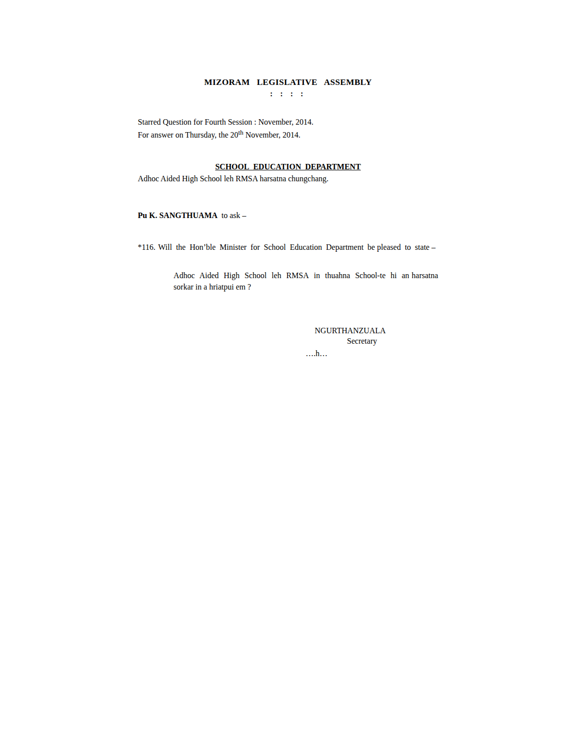MIZORAM LEGISLATIVE ASSEMBLY
: : : :
Starred Question for Fourth Session : November, 2014.
For answer on Thursday, the 20th November, 2014.
SCHOOL EDUCATION DEPARTMENT
Adhoc Aided High School leh RMSA harsatna chungchang.
Pu K. SANGTHUAMA to ask –
*116.
Will the Hon’ble Minister for School Education Department be pleased to state –
Adhoc Aided High School leh RMSA in thuahna School-te hi an harsatna sorkar in a hriatpui em ?
NGURTHANZUALA Secretary
….h…